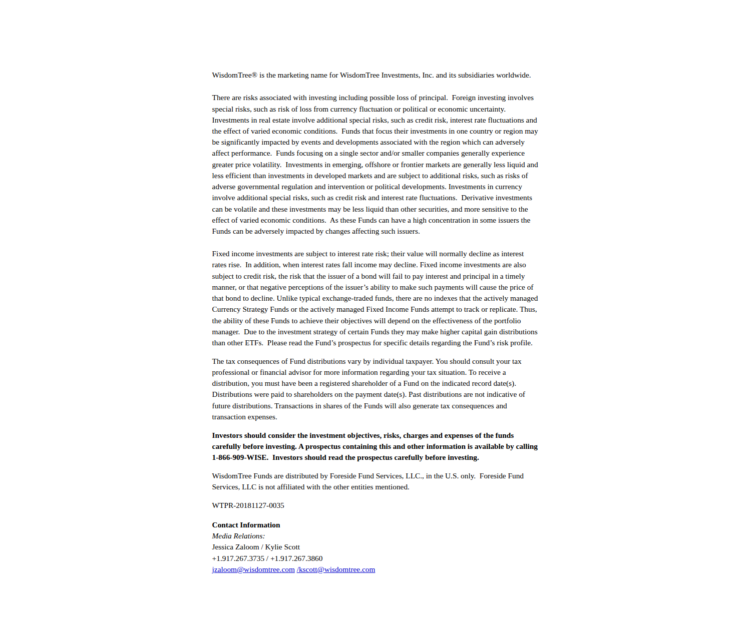WisdomTree® is the marketing name for WisdomTree Investments, Inc. and its subsidiaries worldwide.
There are risks associated with investing including possible loss of principal. Foreign investing involves special risks, such as risk of loss from currency fluctuation or political or economic uncertainty. Investments in real estate involve additional special risks, such as credit risk, interest rate fluctuations and the effect of varied economic conditions. Funds that focus their investments in one country or region may be significantly impacted by events and developments associated with the region which can adversely affect performance. Funds focusing on a single sector and/or smaller companies generally experience greater price volatility. Investments in emerging, offshore or frontier markets are generally less liquid and less efficient than investments in developed markets and are subject to additional risks, such as risks of adverse governmental regulation and intervention or political developments. Investments in currency involve additional special risks, such as credit risk and interest rate fluctuations. Derivative investments can be volatile and these investments may be less liquid than other securities, and more sensitive to the effect of varied economic conditions. As these Funds can have a high concentration in some issuers the Funds can be adversely impacted by changes affecting such issuers.
Fixed income investments are subject to interest rate risk; their value will normally decline as interest rates rise. In addition, when interest rates fall income may decline. Fixed income investments are also subject to credit risk, the risk that the issuer of a bond will fail to pay interest and principal in a timely manner, or that negative perceptions of the issuer’s ability to make such payments will cause the price of that bond to decline. Unlike typical exchange-traded funds, there are no indexes that the actively managed Currency Strategy Funds or the actively managed Fixed Income Funds attempt to track or replicate. Thus, the ability of these Funds to achieve their objectives will depend on the effectiveness of the portfolio manager. Due to the investment strategy of certain Funds they may make higher capital gain distributions than other ETFs. Please read the Fund’s prospectus for specific details regarding the Fund’s risk profile.
The tax consequences of Fund distributions vary by individual taxpayer. You should consult your tax professional or financial advisor for more information regarding your tax situation. To receive a distribution, you must have been a registered shareholder of a Fund on the indicated record date(s). Distributions were paid to shareholders on the payment date(s). Past distributions are not indicative of future distributions. Transactions in shares of the Funds will also generate tax consequences and transaction expenses.
Investors should consider the investment objectives, risks, charges and expenses of the funds carefully before investing. A prospectus containing this and other information is available by calling 1-866-909-WISE. Investors should read the prospectus carefully before investing.
WisdomTree Funds are distributed by Foreside Fund Services, LLC., in the U.S. only. Foreside Fund Services, LLC is not affiliated with the other entities mentioned.
WTPR-20181127-0035
Contact Information
Media Relations:
Jessica Zaloom / Kylie Scott
+1.917.267.3735 / +1.917.267.3860
jzaloom@wisdomtree.com /kscott@wisdomtree.com